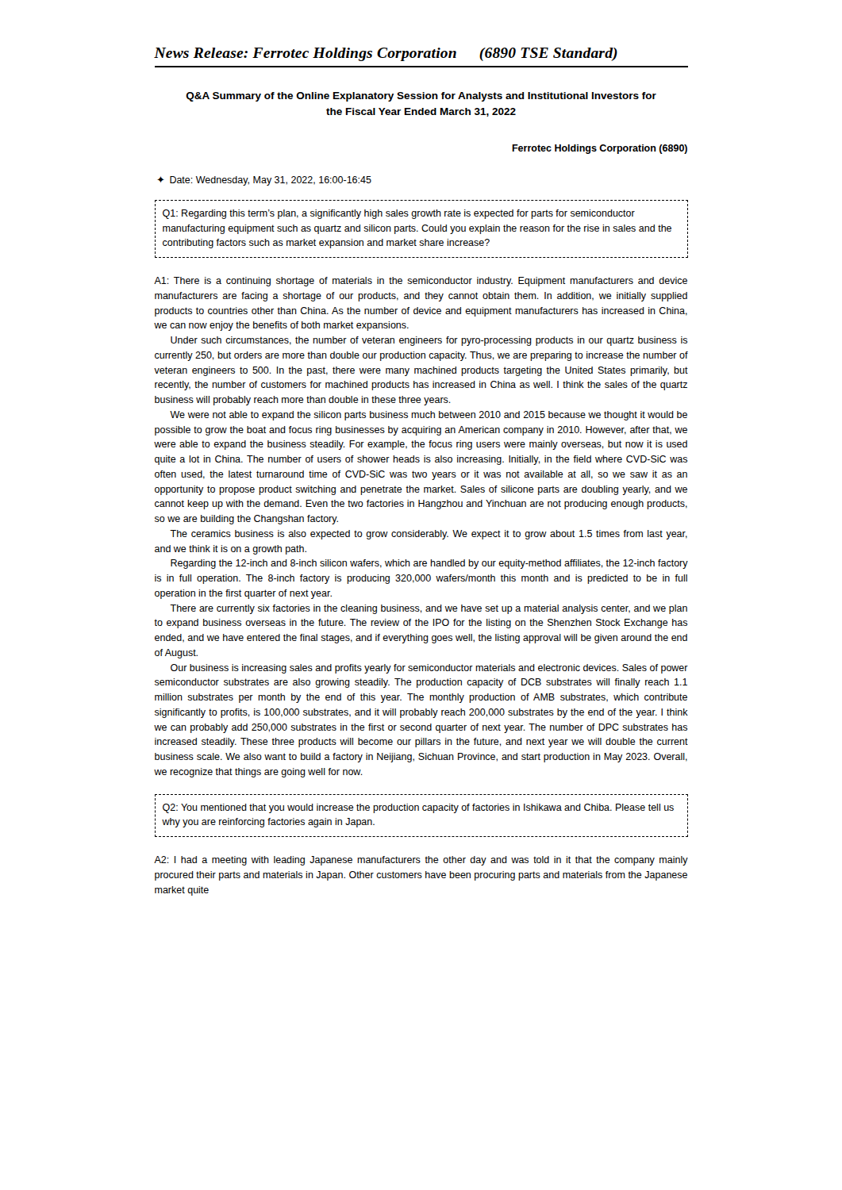News Release: Ferrotec Holdings Corporation(6890 TSE Standard)
Q&A Summary of the Online Explanatory Session for Analysts and Institutional Investors for
the Fiscal Year Ended March 31, 2022
Ferrotec Holdings Corporation (6890)
✦Date: Wednesday, May 31, 2022, 16:00-16:45
Q1: Regarding this term’s plan, a significantly high sales growth rate is expected for parts for semiconductor manufacturing equipment such as quartz and silicon parts. Could you explain the reason for the rise in sales and the contributing factors such as market expansion and market share increase?
A1: There is a continuing shortage of materials in the semiconductor industry. Equipment manufacturers and device manufacturers are facing a shortage of our products, and they cannot obtain them. In addition, we initially supplied products to countries other than China. As the number of device and equipment manufacturers has increased in China, we can now enjoy the benefits of both market expansions.
Under such circumstances, the number of veteran engineers for pyro-processing products in our quartz business is currently 250, but orders are more than double our production capacity. Thus, we are preparing to increase the number of veteran engineers to 500. In the past, there were many machined products targeting the United States primarily, but recently, the number of customers for machined products has increased in China as well. I think the sales of the quartz business will probably reach more than double in these three years.
We were not able to expand the silicon parts business much between 2010 and 2015 because we thought it would be possible to grow the boat and focus ring businesses by acquiring an American company in 2010. However, after that, we were able to expand the business steadily. For example, the focus ring users were mainly overseas, but now it is used quite a lot in China. The number of users of shower heads is also increasing. Initially, in the field where CVD-SiC was often used, the latest turnaround time of CVD-SiC was two years or it was not available at all, so we saw it as an opportunity to propose product switching and penetrate the market. Sales of silicone parts are doubling yearly, and we cannot keep up with the demand. Even the two factories in Hangzhou and Yinchuan are not producing enough products, so we are building the Changshan factory.
The ceramics business is also expected to grow considerably. We expect it to grow about 1.5 times from last year, and we think it is on a growth path.
Regarding the 12-inch and 8-inch silicon wafers, which are handled by our equity-method affiliates, the 12-inch factory is in full operation. The 8-inch factory is producing 320,000 wafers/month this month and is predicted to be in full operation in the first quarter of next year.
There are currently six factories in the cleaning business, and we have set up a material analysis center, and we plan to expand business overseas in the future. The review of the IPO for the listing on the Shenzhen Stock Exchange has ended, and we have entered the final stages, and if everything goes well, the listing approval will be given around the end of August.
Our business is increasing sales and profits yearly for semiconductor materials and electronic devices. Sales of power semiconductor substrates are also growing steadily. The production capacity of DCB substrates will finally reach 1.1 million substrates per month by the end of this year. The monthly production of AMB substrates, which contribute significantly to profits, is 100,000 substrates, and it will probably reach 200,000 substrates by the end of the year. I think we can probably add 250,000 substrates in the first or second quarter of next year. The number of DPC substrates has increased steadily. These three products will become our pillars in the future, and next year we will double the current business scale. We also want to build a factory in Neijiang, Sichuan Province, and start production in May 2023. Overall, we recognize that things are going well for now.
Q2: You mentioned that you would increase the production capacity of factories in Ishikawa and Chiba. Please tell us why you are reinforcing factories again in Japan.
A2: I had a meeting with leading Japanese manufacturers the other day and was told in it that the company mainly procured their parts and materials in Japan. Other customers have been procuring parts and materials from the Japanese market quite